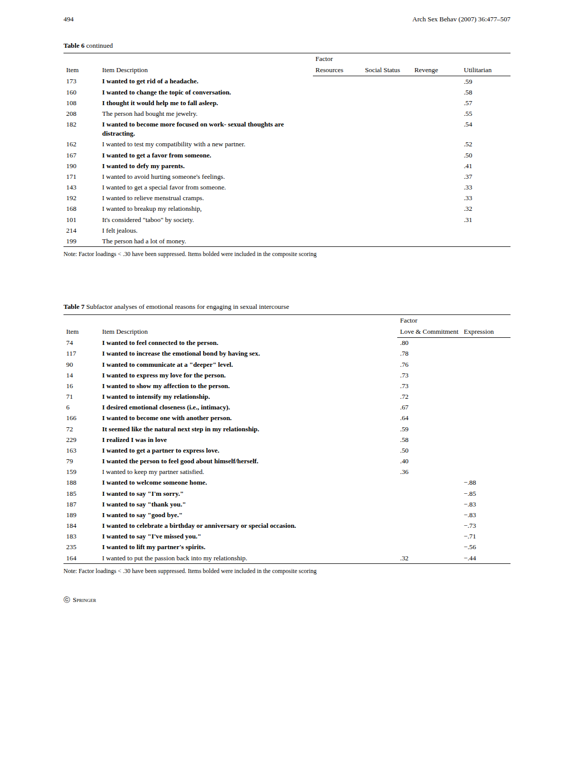494 Arch Sex Behav (2007) 36:477–507
Table 6 continued
| Item | Item Description | Factor |
| --- | --- | --- |
| Resources | Social Status | Revenge | Utilitarian |
| 173 | I wanted to get rid of a headache. | | | | .59 |
| 160 | I wanted to change the topic of conversation. | | | | .58 |
| 108 | I thought it would help me to fall asleep. | | | | .57 |
| 208 | The person had bought me jewelry. | | | | .55 |
| 182 | I wanted to become more focused on work- sexual thoughts are distracting. | | | | .54 |
| 162 | I wanted to test my compatibility with a new partner. | | | | .52 |
| 167 | I wanted to get a favor from someone. | | | | .50 |
| 190 | I wanted to defy my parents. | | | | .41 |
| 171 | I wanted to avoid hurting someone's feelings. | | | | .37 |
| 143 | I wanted to get a special favor from someone. | | | | .33 |
| 192 | I wanted to relieve menstrual cramps. | | | | .33 |
| 168 | I wanted to breakup my relationship, | | | | .32 |
| 101 | It's considered "taboo" by society. | | | | .31 |
| 214 | I felt jealous. | | | | |
| 199 | The person had a lot of money. | | | | |
Note: Factor loadings < .30 have been suppressed. Items bolded were included in the composite scoring
Table 7 Subfactor analyses of emotional reasons for engaging in sexual intercourse
| Item | Item Description | Factor |
| --- | --- | --- |
| Love & Commitment | Expression |
| 74 | I wanted to feel connected to the person. | .80 | |
| 117 | I wanted to increase the emotional bond by having sex. | .78 | |
| 90 | I wanted to communicate at a "deeper" level. | .76 | |
| 14 | I wanted to express my love for the person. | .73 | |
| 16 | I wanted to show my affection to the person. | .73 | |
| 71 | I wanted to intensify my relationship. | .72 | |
| 6 | I desired emotional closeness (i.e., intimacy). | .67 | |
| 166 | I wanted to become one with another person. | .64 | |
| 72 | It seemed like the natural next step in my relationship. | .59 | |
| 229 | I realized I was in love | .58 | |
| 163 | I wanted to get a partner to express love. | .50 | |
| 79 | I wanted the person to feel good about himself/herself. | .40 | |
| 159 | I wanted to keep my partner satisfied. | .36 | |
| 188 | I wanted to welcome someone home. | | −.88 |
| 185 | I wanted to say "I'm sorry." | | −.85 |
| 187 | I wanted to say "thank you." | | −.83 |
| 189 | I wanted to say "good bye." | | −.83 |
| 184 | I wanted to celebrate a birthday or anniversary or special occasion. | | −.73 |
| 183 | I wanted to say "I've missed you." | | −.71 |
| 235 | I wanted to lift my partner's spirits. | | −.56 |
| 164 | I wanted to put the passion back into my relationship. | .32 | −.44 |
Note: Factor loadings < .30 have been suppressed. Items bolded were included in the composite scoring
ⓒSpringer